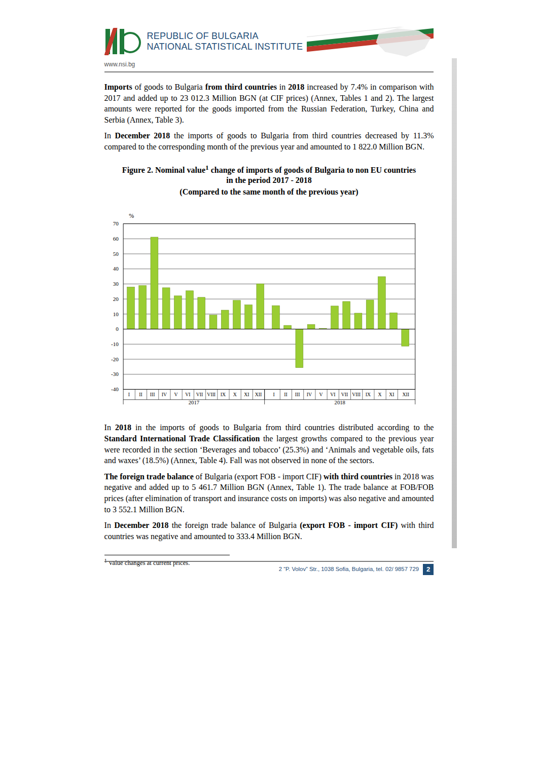REPUBLIC OF BULGARIA NATIONAL STATISTICAL INSTITUTE
www.nsi.bg
Imports of goods to Bulgaria from third countries in 2018 increased by 7.4% in comparison with 2017 and added up to 23 012.3 Million BGN (at CIF prices) (Annex, Tables 1 and 2). The largest amounts were reported for the goods imported from the Russian Federation, Turkey, China and Serbia (Annex, Table 3).
In December 2018 the imports of goods to Bulgaria from third countries decreased by 11.3% compared to the corresponding month of the previous year and amounted to 1 822.0 Million BGN.
Figure 2. Nominal value1 change of imports of goods of Bulgaria to non EU countries
in the period 2017 - 2018
(Compared to the same month of the previous year)
% 70 60 50 40 30 20 10 0 -10 -20 -30 -40 I II III IV V VI VII VIII IX X XI XII I II III IV V VI VII VIII IX X XI XII 2017 2018
In 2018 in the imports of goods to Bulgaria from third countries distributed according to the Standard International Trade Classification the largest growths compared to the previous year were recorded in the section ‘Beverages and tobacco’ (25.3%) and ‘Animals and vegetable oils, fats and waxes’ (18.5%) (Annex, Table 4). Fall was not observed in none of the sectors.
The foreign trade balance of Bulgaria (export FOB - import CIF) with third countries in 2018 was negative and added up to 5 461.7 Million BGN (Annex, Table 1). The trade balance at FOB/FOB prices (after elimination of transport and insurance costs on imports) was also negative and amounted to 3 552.1 Million BGN.
In December 2018 the foreign trade balance of Bulgaria (export FOB - import CIF) with third countries was negative and amounted to 333.4 Million BGN.
1 Value changes at current prices.
2 “P. Volov” Str., 1038 Sofia, Bulgaria, tel. 02/ 9857 729 2